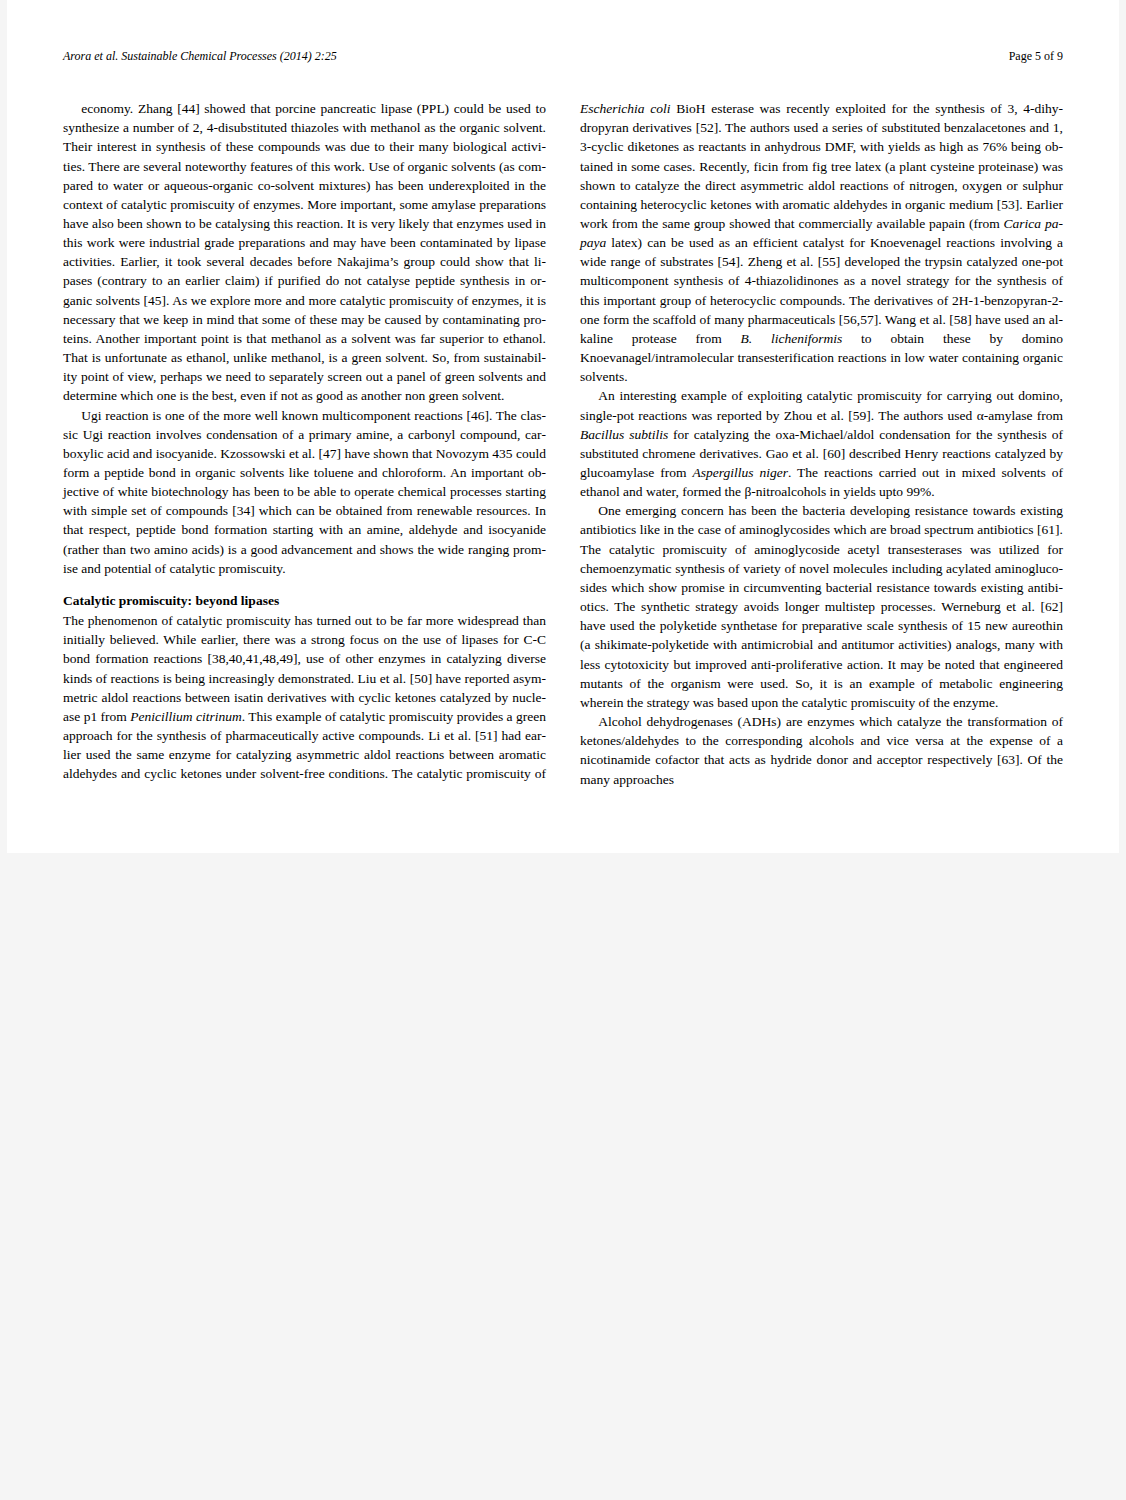Arora et al. Sustainable Chemical Processes (2014) 2:25
Page 5 of 9
economy. Zhang [44] showed that porcine pancreatic lipase (PPL) could be used to synthesize a number of 2, 4-disubstituted thiazoles with methanol as the organic solvent. Their interest in synthesis of these compounds was due to their many biological activities. There are several noteworthy features of this work. Use of organic solvents (as compared to water or aqueous-organic co-solvent mixtures) has been underexploited in the context of catalytic promiscuity of enzymes. More important, some amylase preparations have also been shown to be catalysing this reaction. It is very likely that enzymes used in this work were industrial grade preparations and may have been contaminated by lipase activities. Earlier, it took several decades before Nakajima’s group could show that lipases (contrary to an earlier claim) if purified do not catalyse peptide synthesis in organic solvents [45]. As we explore more and more catalytic promiscuity of enzymes, it is necessary that we keep in mind that some of these may be caused by contaminating proteins. Another important point is that methanol as a solvent was far superior to ethanol. That is unfortunate as ethanol, unlike methanol, is a green solvent. So, from sustainability point of view, perhaps we need to separately screen out a panel of green solvents and determine which one is the best, even if not as good as another non green solvent.
Ugi reaction is one of the more well known multicomponent reactions [46]. The classic Ugi reaction involves condensation of a primary amine, a carbonyl compound, carboxylic acid and isocyanide. Kzossowski et al. [47] have shown that Novozym 435 could form a peptide bond in organic solvents like toluene and chloroform. An important objective of white biotechnology has been to be able to operate chemical processes starting with simple set of compounds [34] which can be obtained from renewable resources. In that respect, peptide bond formation starting with an amine, aldehyde and isocyanide (rather than two amino acids) is a good advancement and shows the wide ranging promise and potential of catalytic promiscuity.
Catalytic promiscuity: beyond lipases
The phenomenon of catalytic promiscuity has turned out to be far more widespread than initially believed. While earlier, there was a strong focus on the use of lipases for C-C bond formation reactions [38,40,41,48,49], use of other enzymes in catalyzing diverse kinds of reactions is being increasingly demonstrated. Liu et al. [50] have reported asymmetric aldol reactions between isatin derivatives with cyclic ketones catalyzed by nuclease p1 from Penicillium citrinum. This example of catalytic promiscuity provides a green approach for the synthesis of pharmaceutically active compounds. Li et al. [51] had earlier used the same enzyme for catalyzing asymmetric aldol reactions between aromatic aldehydes and cyclic ketones under solvent-free conditions. The catalytic promiscuity of Escherichia coli BioH esterase was recently exploited for the synthesis of 3, 4-dihydropyran derivatives [52]. The authors used a series of substituted benzalacetones and 1, 3-cyclic diketones as reactants in anhydrous DMF, with yields as high as 76% being obtained in some cases. Recently, ficin from fig tree latex (a plant cysteine proteinase) was shown to catalyze the direct asymmetric aldol reactions of nitrogen, oxygen or sulphur containing heterocyclic ketones with aromatic aldehydes in organic medium [53]. Earlier work from the same group showed that commercially available papain (from Carica papaya latex) can be used as an efficient catalyst for Knoevenagel reactions involving a wide range of substrates [54]. Zheng et al. [55] developed the trypsin catalyzed one-pot multicomponent synthesis of 4-thiazolidinones as a novel strategy for the synthesis of this important group of heterocyclic compounds. The derivatives of 2H-1-benzopyran-2-one form the scaffold of many pharmaceuticals [56,57]. Wang et al. [58] have used an alkaline protease from B. licheniformis to obtain these by domino Knoevanagel/intramolecular transesterification reactions in low water containing organic solvents.
An interesting example of exploiting catalytic promiscuity for carrying out domino, single-pot reactions was reported by Zhou et al. [59]. The authors used α-amylase from Bacillus subtilis for catalyzing the oxa-Michael/aldol condensation for the synthesis of substituted chromene derivatives. Gao et al. [60] described Henry reactions catalyzed by glucoamylase from Aspergillus niger. The reactions carried out in mixed solvents of ethanol and water, formed the β-nitroalcohols in yields upto 99%.
One emerging concern has been the bacteria developing resistance towards existing antibiotics like in the case of aminoglycosides which are broad spectrum antibiotics [61]. The catalytic promiscuity of aminoglycoside acetyl transesterases was utilized for chemoenzymatic synthesis of variety of novel molecules including acylated aminoglucosides which show promise in circumventing bacterial resistance towards existing antibiotics. The synthetic strategy avoids longer multistep processes. Werneburg et al. [62] have used the polyketide synthetase for preparative scale synthesis of 15 new aureothin (a shikimate-polyketide with antimicrobial and antitumor activities) analogs, many with less cytotoxicity but improved anti-proliferative action. It may be noted that engineered mutants of the organism were used. So, it is an example of metabolic engineering wherein the strategy was based upon the catalytic promiscuity of the enzyme.
Alcohol dehydrogenases (ADHs) are enzymes which catalyze the transformation of ketones/aldehydes to the corresponding alcohols and vice versa at the expense of a nicotinamide cofactor that acts as hydride donor and acceptor respectively [63]. Of the many approaches